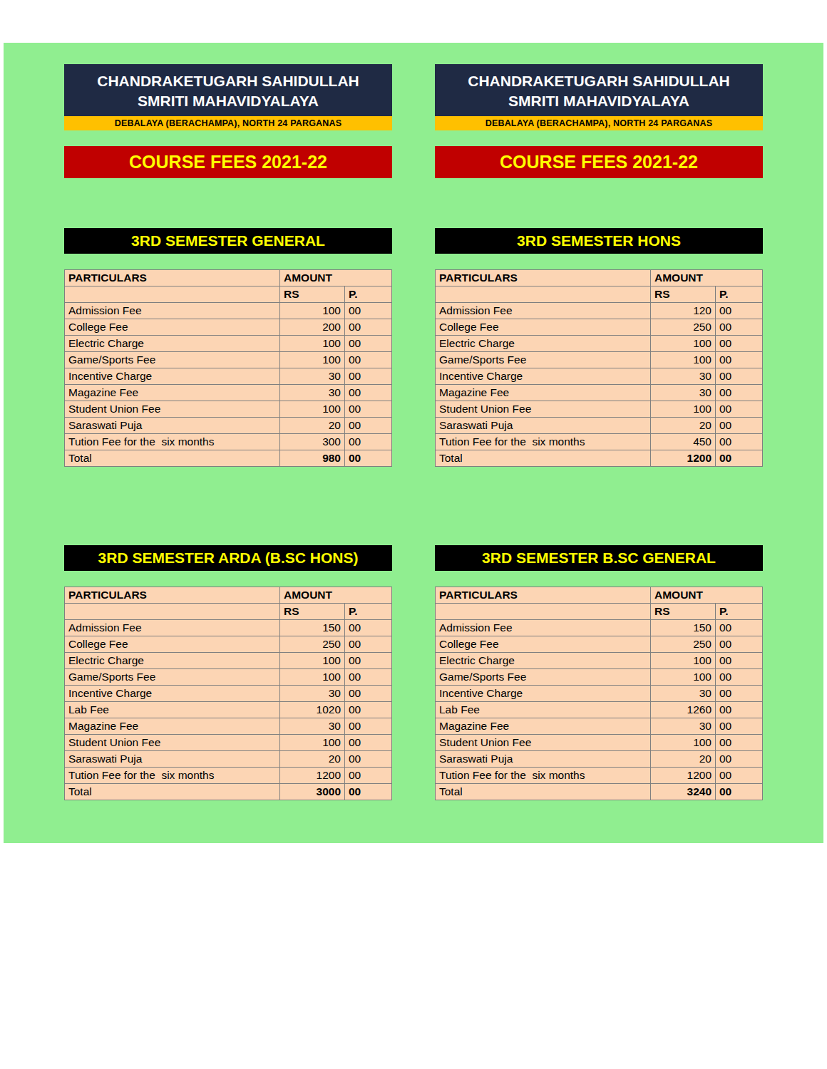CHANDRAKETUGARH SAHIDULLAH
SMRITI MAHAVIDYALAYA
DEBALAYA (BERACHAMPA), NORTH 24 PARGANAS
COURSE FEES 2021-22
CHANDRAKETUGARH SAHIDULLAH
SMRITI MAHAVIDYALAYA
DEBALAYA (BERACHAMPA), NORTH 24 PARGANAS
COURSE FEES 2021-22
3RD SEMESTER GENERAL
| PARTICULARS | AMOUNT |
| --- | --- |
| | RS | P. |
| Admission Fee | 100 | 00 |
| College Fee | 200 | 00 |
| Electric Charge | 100 | 00 |
| Game/Sports Fee | 100 | 00 |
| Incentive Charge | 30 | 00 |
| Magazine Fee | 30 | 00 |
| Student Union Fee | 100 | 00 |
| Saraswati Puja | 20 | 00 |
| Tution Fee for the six months | 300 | 00 |
| Total | 980 | 00 |
3RD SEMESTER HONS
| PARTICULARS | AMOUNT |
| --- | --- |
| | RS | P. |
| Admission Fee | 120 | 00 |
| College Fee | 250 | 00 |
| Electric Charge | 100 | 00 |
| Game/Sports Fee | 100 | 00 |
| Incentive Charge | 30 | 00 |
| Magazine Fee | 30 | 00 |
| Student Union Fee | 100 | 00 |
| Saraswati Puja | 20 | 00 |
| Tution Fee for the six months | 450 | 00 |
| Total | 1200 | 00 |
3RD SEMESTER ARDA (B.SC HONS)
| PARTICULARS | AMOUNT |
| --- | --- |
| | RS | P. |
| Admission Fee | 150 | 00 |
| College Fee | 250 | 00 |
| Electric Charge | 100 | 00 |
| Game/Sports Fee | 100 | 00 |
| Incentive Charge | 30 | 00 |
| Lab Fee | 1020 | 00 |
| Magazine Fee | 30 | 00 |
| Student Union Fee | 100 | 00 |
| Saraswati Puja | 20 | 00 |
| Tution Fee for the six months | 1200 | 00 |
| Total | 3000 | 00 |
3RD SEMESTER B.SC GENERAL
| PARTICULARS | AMOUNT |
| --- | --- |
| | RS | P. |
| Admission Fee | 150 | 00 |
| College Fee | 250 | 00 |
| Electric Charge | 100 | 00 |
| Game/Sports Fee | 100 | 00 |
| Incentive Charge | 30 | 00 |
| Lab Fee | 1260 | 00 |
| Magazine Fee | 30 | 00 |
| Student Union Fee | 100 | 00 |
| Saraswati Puja | 20 | 00 |
| Tution Fee for the six months | 1200 | 00 |
| Total | 3240 | 00 |